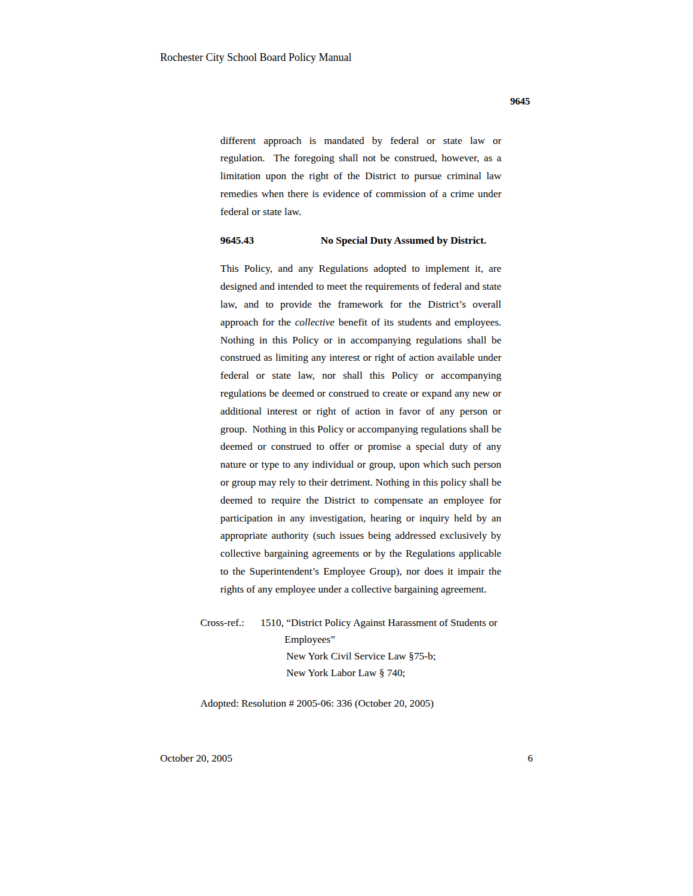Rochester City School Board Policy Manual
9645
different approach is mandated by federal or state law or regulation. The foregoing shall not be construed, however, as a limitation upon the right of the District to pursue criminal law remedies when there is evidence of commission of a crime under federal or state law.
9645.43 No Special Duty Assumed by District.
This Policy, and any Regulations adopted to implement it, are designed and intended to meet the requirements of federal and state law, and to provide the framework for the District’s overall approach for the collective benefit of its students and employees. Nothing in this Policy or in accompanying regulations shall be construed as limiting any interest or right of action available under federal or state law, nor shall this Policy or accompanying regulations be deemed or construed to create or expand any new or additional interest or right of action in favor of any person or group. Nothing in this Policy or accompanying regulations shall be deemed or construed to offer or promise a special duty of any nature or type to any individual or group, upon which such person or group may rely to their detriment. Nothing in this policy shall be deemed to require the District to compensate an employee for participation in any investigation, hearing or inquiry held by an appropriate authority (such issues being addressed exclusively by collective bargaining agreements or by the Regulations applicable to the Superintendent’s Employee Group), nor does it impair the rights of any employee under a collective bargaining agreement.
Cross-ref.:
1510, “District Policy Against Harassment of Students or Employees” New York Civil Service Law §75-b; New York Labor Law § 740;
Adopted: Resolution # 2005-06: 336 (October 20, 2005)
October 20, 2005 6